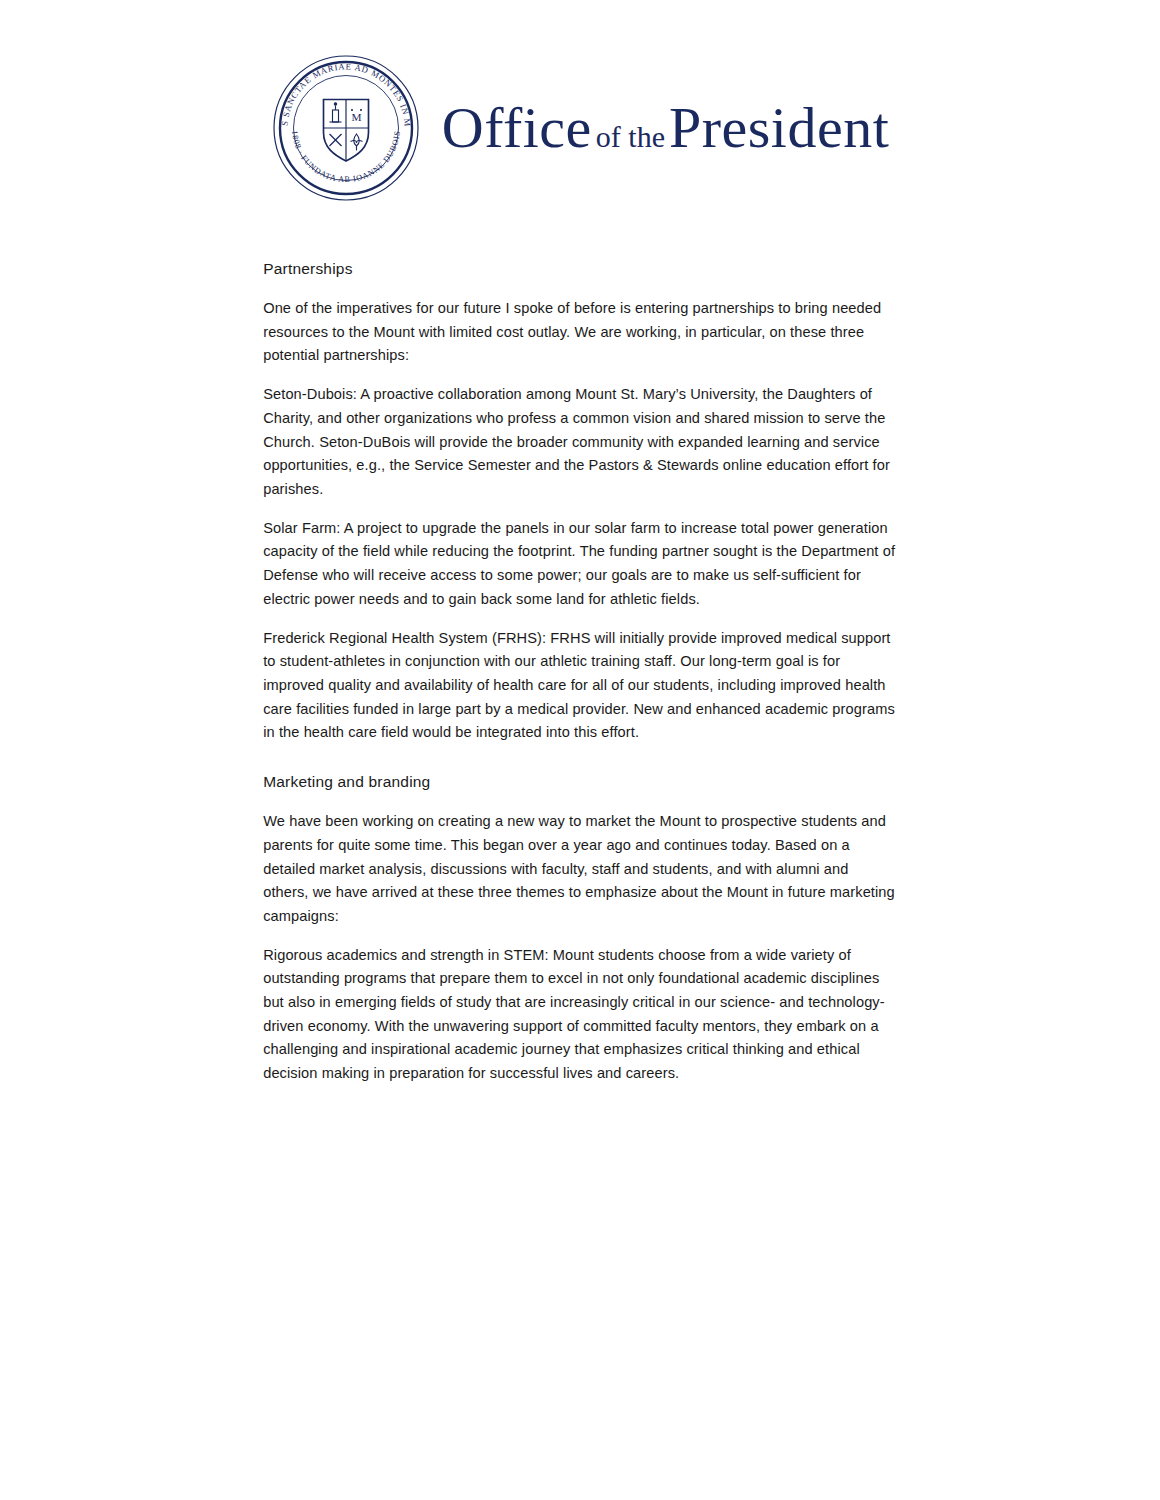UNIVERSITAS SANCTAE MARIAE AD MONTES IN MARYLANDIA 1808 · FUNDATA AB IOANNE DUBOIS M
Office of the President
Partnerships
One of the imperatives for our future I spoke of before is entering partnerships to bring needed resources to the Mount with limited cost outlay. We are working, in particular, on these three potential partnerships:
Seton-Dubois: A proactive collaboration among Mount St. Mary’s University, the Daughters of Charity, and other organizations who profess a common vision and shared mission to serve the Church. Seton-DuBois will provide the broader community with expanded learning and service opportunities, e.g., the Service Semester and the Pastors & Stewards online education effort for parishes.
Solar Farm: A project to upgrade the panels in our solar farm to increase total power generation capacity of the field while reducing the footprint. The funding partner sought is the Department of Defense who will receive access to some power; our goals are to make us self-sufficient for electric power needs and to gain back some land for athletic fields.
Frederick Regional Health System (FRHS): FRHS will initially provide improved medical support to student-athletes in conjunction with our athletic training staff. Our long-term goal is for improved quality and availability of health care for all of our students, including improved health care facilities funded in large part by a medical provider. New and enhanced academic programs in the health care field would be integrated into this effort.
Marketing and branding
We have been working on creating a new way to market the Mount to prospective students and parents for quite some time. This began over a year ago and continues today. Based on a detailed market analysis, discussions with faculty, staff and students, and with alumni and others, we have arrived at these three themes to emphasize about the Mount in future marketing campaigns:
Rigorous academics and strength in STEM: Mount students choose from a wide variety of outstanding programs that prepare them to excel in not only foundational academic disciplines but also in emerging fields of study that are increasingly critical in our science- and technology-driven economy. With the unwavering support of committed faculty mentors, they embark on a challenging and inspirational academic journey that emphasizes critical thinking and ethical decision making in preparation for successful lives and careers.